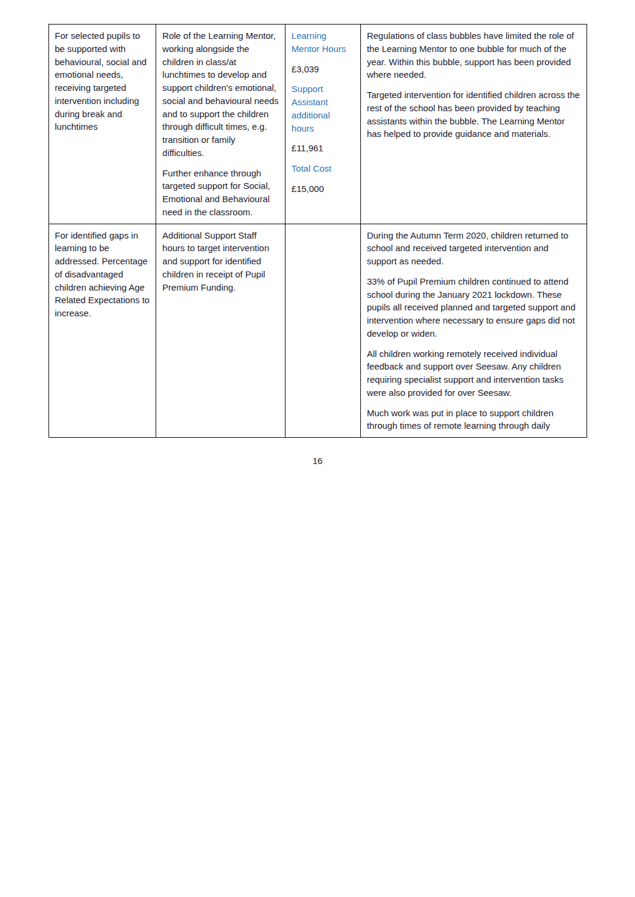| For selected pupils to be supported with behavioural, social and emotional needs, receiving targeted intervention including during break and lunchtimes | Role of the Learning Mentor, working alongside the children in class/at lunchtimes to develop and support children's emotional, social and behavioural needs and to support the children through difficult times, e.g. transition or family difficulties. Further enhance through targeted support for Social, Emotional and Behavioural need in the classroom. | Learning Mentor Hours £3,039 Support Assistant additional hours £11,961 Total Cost £15,000 | Regulations of class bubbles have limited the role of the Learning Mentor to one bubble for much of the year. Within this bubble, support has been provided where needed. Targeted intervention for identified children across the rest of the school has been provided by teaching assistants within the bubble. The Learning Mentor has helped to provide guidance and materials. |
| For identified gaps in learning to be addressed. Percentage of disadvantaged children achieving Age Related Expectations to increase. | Additional Support Staff hours to target intervention and support for identified children in receipt of Pupil Premium Funding. | | During the Autumn Term 2020, children returned to school and received targeted intervention and support as needed. 33% of Pupil Premium children continued to attend school during the January 2021 lockdown. These pupils all received planned and targeted support and intervention where necessary to ensure gaps did not develop or widen. All children working remotely received individual feedback and support over Seesaw. Any children requiring specialist support and intervention tasks were also provided for over Seesaw. Much work was put in place to support children through times of remote learning through daily |
16